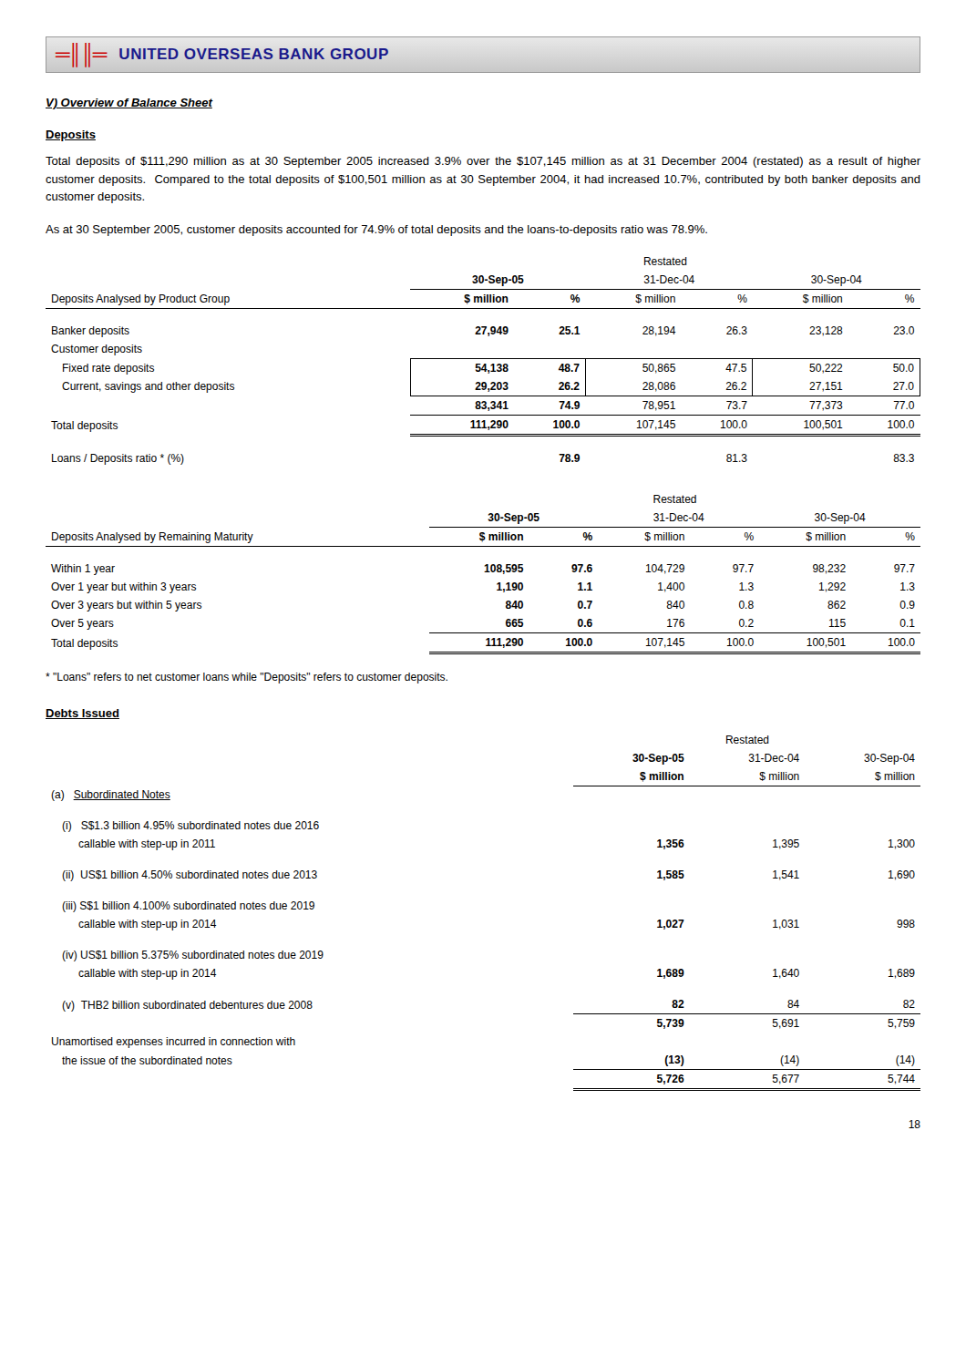═║║═ UNITED OVERSEAS BANK GROUP
V) Overview of Balance Sheet
Deposits
Total deposits of $111,290 million as at 30 September 2005 increased 3.9% over the $107,145 million as at 31 December 2004 (restated) as a result of higher customer deposits. Compared to the total deposits of $100,501 million as at 30 September 2004, it had increased 10.7%, contributed by both banker deposits and customer deposits.
As at 30 September 2005, customer deposits accounted for 74.9% of total deposits and the loans-to-deposits ratio was 78.9%.
| | Restated |
| | 30-Sep-05 | 31-Dec-04 | 30-Sep-04 |
| Deposits Analysed by Product Group | $ million | % | $ million | % | $ million | % |
| Banker deposits | 27,949 | 25.1 | 28,194 | 26.3 | 23,128 | 23.0 |
| Customer deposits | | | | | | |
| Fixed rate deposits | 54,138 | 48.7 | 50,865 | 47.5 | 50,222 | 50.0 |
| Current, savings and other deposits | 29,203 | 26.2 | 28,086 | 26.2 | 27,151 | 27.0 |
| | 83,341 | 74.9 | 78,951 | 73.7 | 77,373 | 77.0 |
| Total deposits | 111,290 | 100.0 | 107,145 | 100.0 | 100,501 | 100.0 |
| Loans / Deposits ratio * (%) | | 78.9 | | 81.3 | | 83.3 |
| | Restated |
| | 30-Sep-05 | 31-Dec-04 | 30-Sep-04 |
| Deposits Analysed by Remaining Maturity | $ million | % | $ million | % | $ million | % |
| Within 1 year | 108,595 | 97.6 | 104,729 | 97.7 | 98,232 | 97.7 |
| Over 1 year but within 3 years | 1,190 | 1.1 | 1,400 | 1.3 | 1,292 | 1.3 |
| Over 3 years but within 5 years | 840 | 0.7 | 840 | 0.8 | 862 | 0.9 |
| Over 5 years | 665 | 0.6 | 176 | 0.2 | 115 | 0.1 |
| Total deposits | 111,290 | 100.0 | 107,145 | 100.0 | 100,501 | 100.0 |
* "Loans" refers to net customer loans while "Deposits" refers to customer deposits.
Debts Issued
| | | Restated | |
| | 30-Sep-05 | 31-Dec-04 | 30-Sep-04 |
| | $ million | $ million | $ million |
| (a) Subordinated Notes | | | |
| (i) S$1.3 billion 4.95% subordinated notes due 2016 | | | |
| callable with step-up in 2011 | 1,356 | 1,395 | 1,300 |
| (ii) US$1 billion 4.50% subordinated notes due 2013 | 1,585 | 1,541 | 1,690 |
| (iii) S$1 billion 4.100% subordinated notes due 2019 | | | |
| callable with step-up in 2014 | 1,027 | 1,031 | 998 |
| (iv) US$1 billion 5.375% subordinated notes due 2019 | | | |
| callable with step-up in 2014 | 1,689 | 1,640 | 1,689 |
| (v) THB2 billion subordinated debentures due 2008 | 82 | 84 | 82 |
| | 5,739 | 5,691 | 5,759 |
| Unamortised expenses incurred in connection with | | | |
| the issue of the subordinated notes | (13) | (14) | (14) |
| | 5,726 | 5,677 | 5,744 |
18